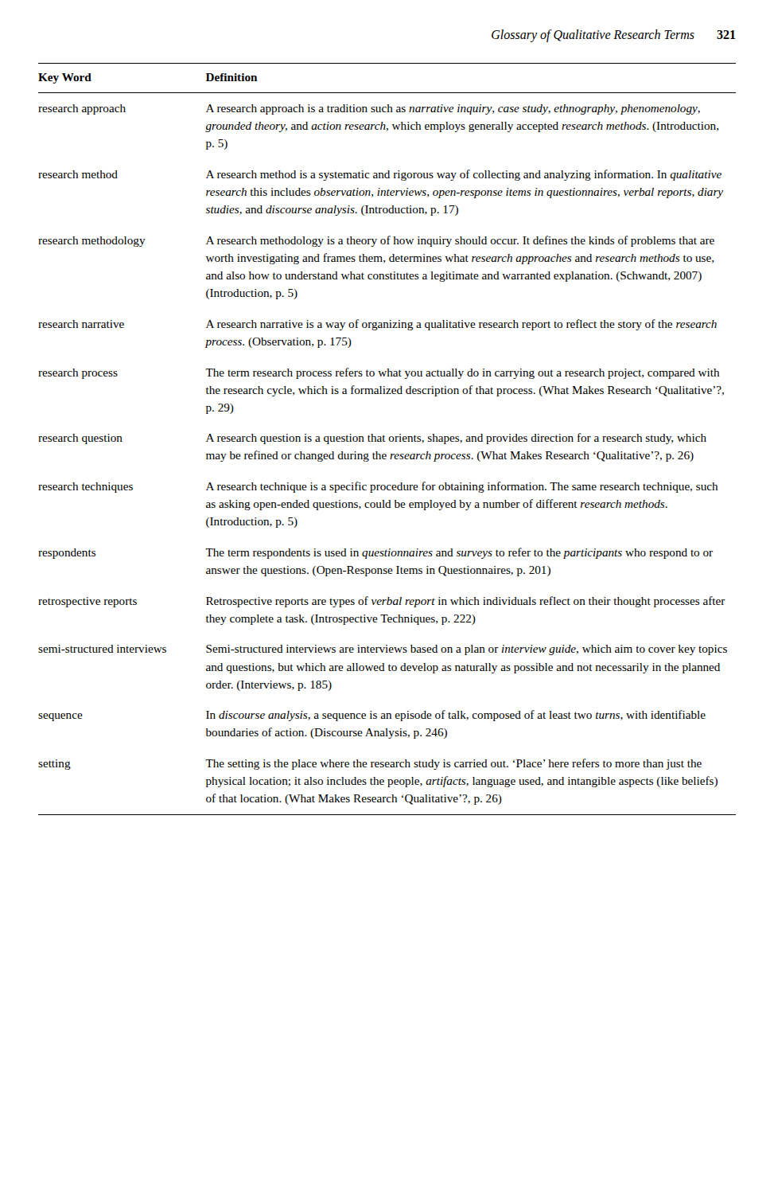Glossary of Qualitative Research Terms 321
| Key Word | Definition |
| --- | --- |
| research approach | A research approach is a tradition such as narrative inquiry , case study , ethnography , phenomenology , grounded theory, and action research , which employs generally accepted research methods . (Introduction, p. 5) |
| research method | A research method is a systematic and rigorous way of collecting and analyzing information. In qualitative research this includes observation , interviews , open-response items in questionnaires , verbal reports , diary studies, and discourse analysis . (Introduction, p. 17) |
| research methodology | A research methodology is a theory of how inquiry should occur. It defines the kinds of problems that are worth investigating and frames them, determines what research approaches and research methods to use, and also how to understand what constitutes a legitimate and warranted explanation. (Schwandt, 2007) (Introduction, p. 5) |
| research narrative | A research narrative is a way of organizing a qualitative research report to reflect the story of the research process . (Observation, p. 175) |
| research process | The term research process refers to what you actually do in carrying out a research project, compared with the research cycle, which is a formalized description of that process. (What Makes Research ‘Qualitative’?, p. 29) |
| research question | A research question is a question that orients, shapes, and provides direction for a research study, which may be refined or changed during the research process . (What Makes Research ‘Qualitative’?, p. 26) |
| research techniques | A research technique is a specific procedure for obtaining information. The same research technique, such as asking open-ended questions, could be employed by a number of different research methods . (Introduction, p. 5) |
| respondents | The term respondents is used in questionnaires and surveys to refer to the participants who respond to or answer the questions. (Open-Response Items in Questionnaires, p. 201) |
| retrospective reports | Retrospective reports are types of verbal report in which individuals reflect on their thought processes after they complete a task. (Introspective Techniques, p. 222) |
| semi-structured interviews | Semi-structured interviews are interviews based on a plan or interview guide , which aim to cover key topics and questions, but which are allowed to develop as naturally as possible and not necessarily in the planned order. (Interviews, p. 185) |
| sequence | In discourse analysis , a sequence is an episode of talk, composed of at least two turns , with identifiable boundaries of action. (Discourse Analysis, p. 246) |
| setting | The setting is the place where the research study is carried out. ‘Place’ here refers to more than just the physical location; it also includes the people, artifacts , language used, and intangible aspects (like beliefs) of that location. (What Makes Research ‘Qualitative’?, p. 26) |